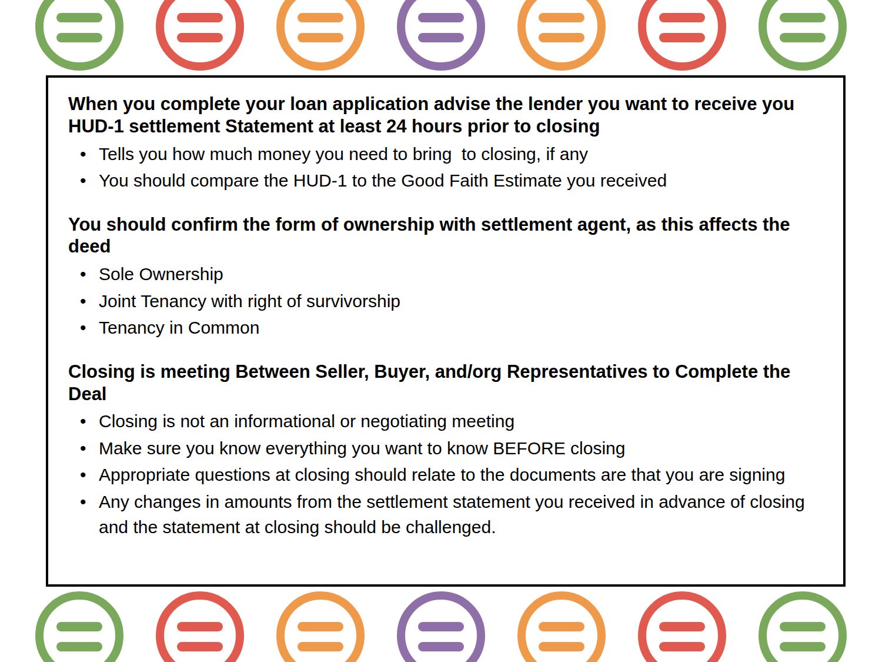When you complete your loan application advise the lender you want to receive you HUD-1 settlement Statement at least 24 hours prior to closing
Tells you how much money you need to bring to closing, if any
You should compare the HUD-1 to the Good Faith Estimate you received
You should confirm the form of ownership with settlement agent, as this affects the deed
Sole Ownership
Joint Tenancy with right of survivorship
Tenancy in Common
Closing is meeting Between Seller, Buyer, and/org Representatives to Complete the Deal
Closing is not an informational or negotiating meeting
Make sure you know everything you want to know BEFORE closing
Appropriate questions at closing should relate to the documents are that you are signing
Any changes in amounts from the settlement statement you received in advance of closing and the statement at closing should be challenged.